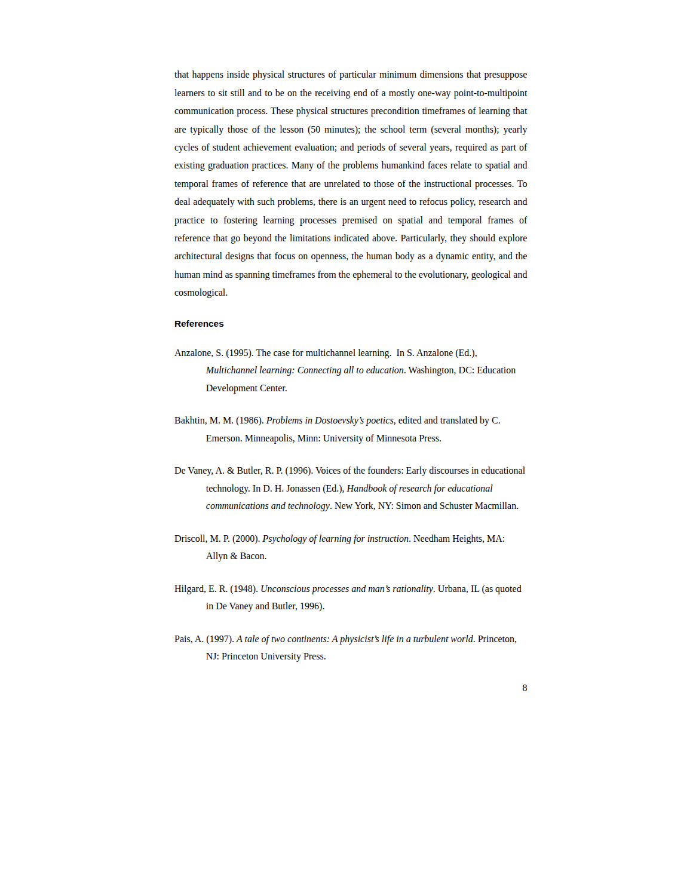that happens inside physical structures of particular minimum dimensions that presuppose learners to sit still and to be on the receiving end of a mostly one-way point-to-multipoint communication process. These physical structures precondition timeframes of learning that are typically those of the lesson (50 minutes); the school term (several months); yearly cycles of student achievement evaluation; and periods of several years, required as part of existing graduation practices. Many of the problems humankind faces relate to spatial and temporal frames of reference that are unrelated to those of the instructional processes. To deal adequately with such problems, there is an urgent need to refocus policy, research and practice to fostering learning processes premised on spatial and temporal frames of reference that go beyond the limitations indicated above. Particularly, they should explore architectural designs that focus on openness, the human body as a dynamic entity, and the human mind as spanning timeframes from the ephemeral to the evolutionary, geological and cosmological.
References
Anzalone, S. (1995). The case for multichannel learning. In S. Anzalone (Ed.), Multichannel learning: Connecting all to education. Washington, DC: Education Development Center.
Bakhtin, M. M. (1986). Problems in Dostoevsky’s poetics, edited and translated by C. Emerson. Minneapolis, Minn: University of Minnesota Press.
De Vaney, A. & Butler, R. P. (1996). Voices of the founders: Early discourses in educational technology. In D. H. Jonassen (Ed.), Handbook of research for educational communications and technology. New York, NY: Simon and Schuster Macmillan.
Driscoll, M. P. (2000). Psychology of learning for instruction. Needham Heights, MA: Allyn & Bacon.
Hilgard, E. R. (1948). Unconscious processes and man’s rationality. Urbana, IL (as quoted in De Vaney and Butler, 1996).
Pais, A. (1997). A tale of two continents: A physicist’s life in a turbulent world. Princeton, NJ: Princeton University Press.
8